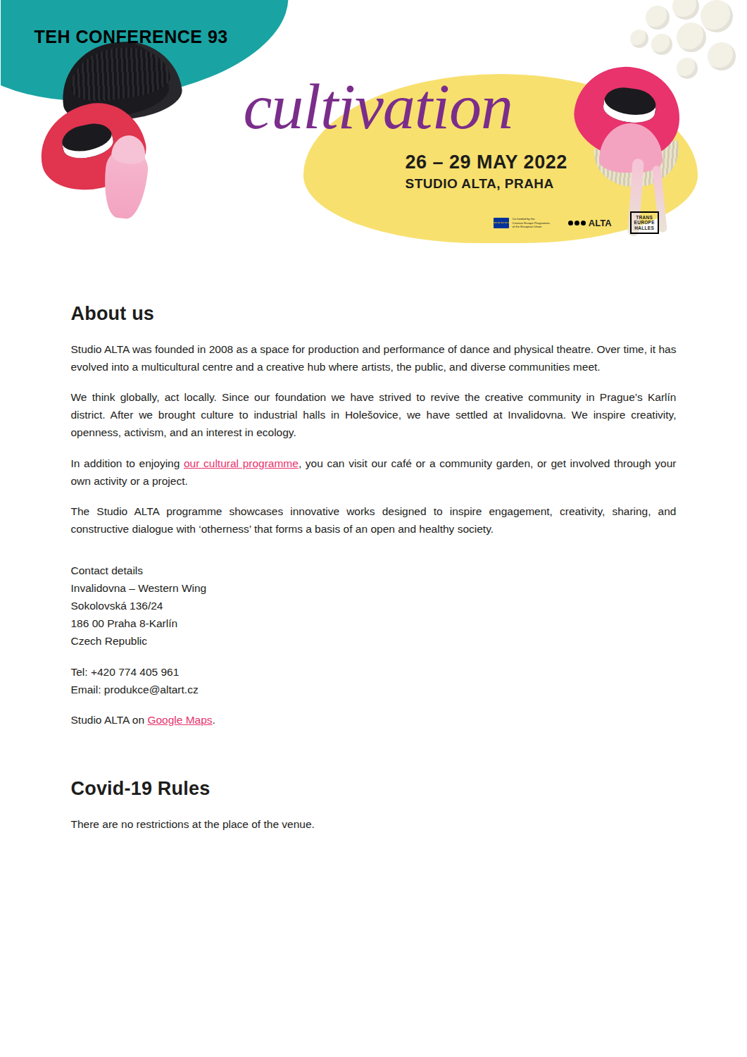TEH CONFERENCE 93
cultivation
26 – 29 MAY 2022
STUDIO ALTA, PRAHA
Co-funded by the
Creative Europe Programme
of the European Union
ALTA
TRANS
EUROPE
HALLES
About us
Studio ALTA was founded in 2008 as a space for production and performance of dance and physical theatre. Over time, it has evolved into a multicultural centre and a creative hub where artists, the public, and diverse communities meet.
We think globally, act locally. Since our foundation we have strived to revive the creative community in Prague’s Karlín district. After we brought culture to industrial halls in Holešovice, we have settled at Invalidovna. We inspire creativity, openness, activism, and an interest in ecology.
In addition to enjoying our cultural programme, you can visit our café or a community garden, or get involved through your own activity or a project.
The Studio ALTA programme showcases innovative works designed to inspire engagement, creativity, sharing, and constructive dialogue with ‘otherness’ that forms a basis of an open and healthy society.
Contact details
Invalidovna – Western Wing
Sokolovská 136/24
186 00 Praha 8-Karlín
Czech Republic Tel: +420 774 405 961
Email: produkce@altart.cz
Studio ALTA on Google Maps.
Covid-19 Rules
There are no restrictions at the place of the venue.